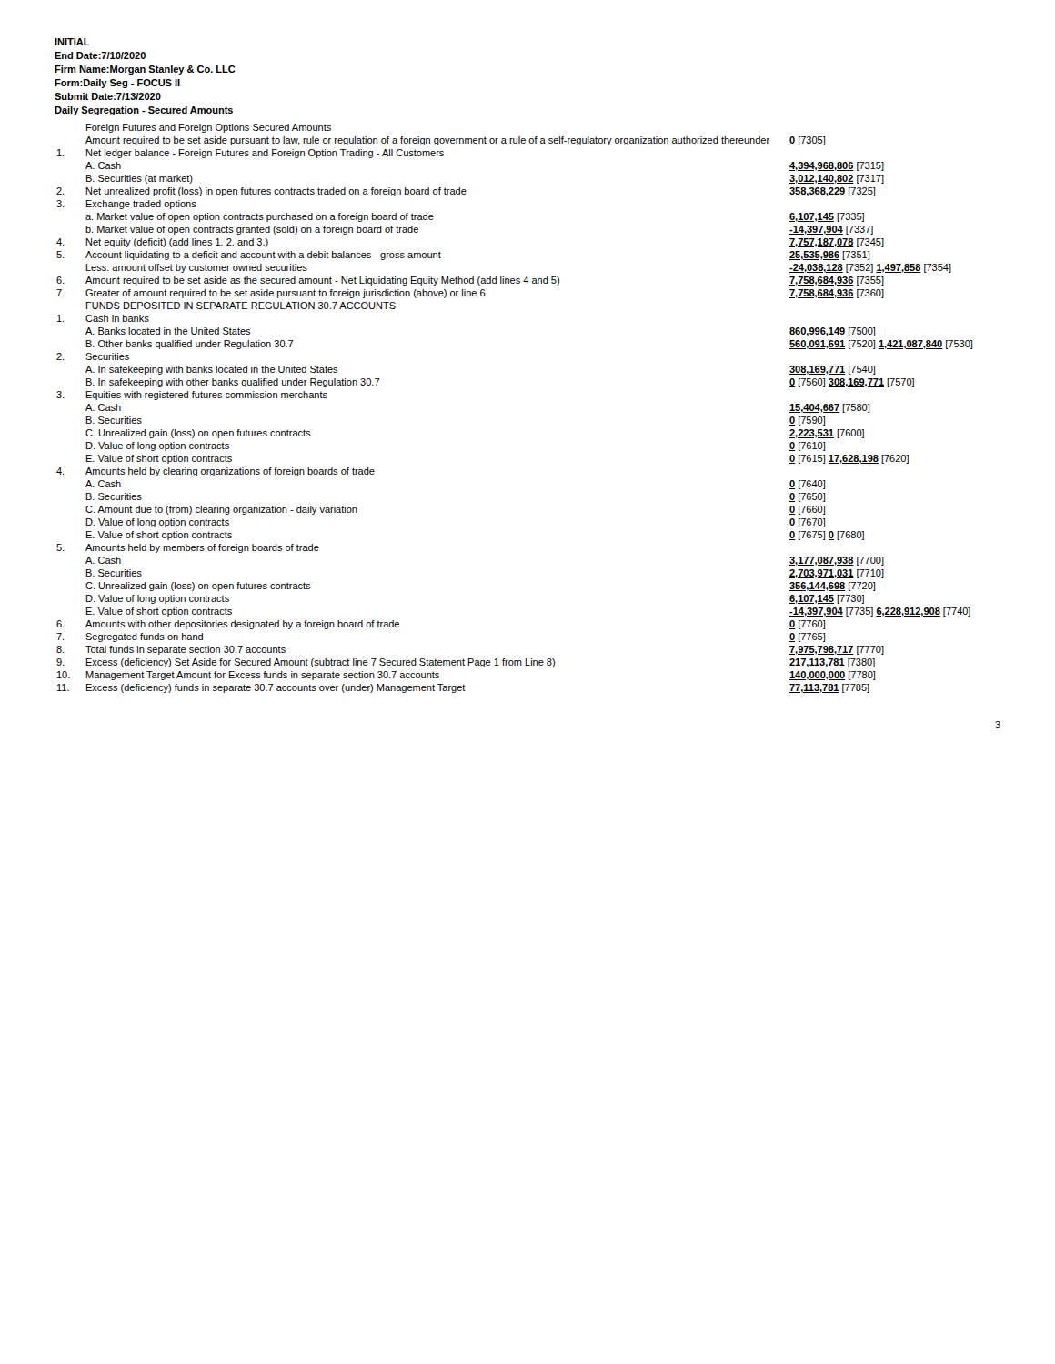INITIAL
End Date:7/10/2020
Firm Name:Morgan Stanley & Co. LLC
Form:Daily Seg - FOCUS II
Submit Date:7/13/2020
Daily Segregation - Secured Amounts
| | Foreign Futures and Foreign Options Secured Amounts | |
| | Amount required to be set aside pursuant to law, rule or regulation of a foreign government or a rule of a self-regulatory organization authorized thereunder | 0 [7305] |
| 1. | Net ledger balance - Foreign Futures and Foreign Option Trading - All Customers | |
| | A. Cash | 4,394,968,806 [7315] |
| | B. Securities (at market) | 3,012,140,802 [7317] |
| 2. | Net unrealized profit (loss) in open futures contracts traded on a foreign board of trade | 358,368,229 [7325] |
| 3. | Exchange traded options | |
| | a. Market value of open option contracts purchased on a foreign board of trade | 6,107,145 [7335] |
| | b. Market value of open contracts granted (sold) on a foreign board of trade | -14,397,904 [7337] |
| 4. | Net equity (deficit) (add lines 1. 2. and 3.) | 7,757,187,078 [7345] |
| 5. | Account liquidating to a deficit and account with a debit balances - gross amount | 25,535,986 [7351] |
| | Less: amount offset by customer owned securities | -24,038,128 [7352] 1,497,858 [7354] |
| 6. | Amount required to be set aside as the secured amount - Net Liquidating Equity Method (add lines 4 and 5) | 7,758,684,936 [7355] |
| 7. | Greater of amount required to be set aside pursuant to foreign jurisdiction (above) or line 6. | 7,758,684,936 [7360] |
| | FUNDS DEPOSITED IN SEPARATE REGULATION 30.7 ACCOUNTS | |
| 1. | Cash in banks | |
| | A. Banks located in the United States | 860,996,149 [7500] |
| | B. Other banks qualified under Regulation 30.7 | 560,091,691 [7520] 1,421,087,840 [7530] |
| 2. | Securities | |
| | A. In safekeeping with banks located in the United States | 308,169,771 [7540] |
| | B. In safekeeping with other banks qualified under Regulation 30.7 | 0 [7560] 308,169,771 [7570] |
| 3. | Equities with registered futures commission merchants | |
| | A. Cash | 15,404,667 [7580] |
| | B. Securities | 0 [7590] |
| | C. Unrealized gain (loss) on open futures contracts | 2,223,531 [7600] |
| | D. Value of long option contracts | 0 [7610] |
| | E. Value of short option contracts | 0 [7615] 17,628,198 [7620] |
| 4. | Amounts held by clearing organizations of foreign boards of trade | |
| | A. Cash | 0 [7640] |
| | B. Securities | 0 [7650] |
| | C. Amount due to (from) clearing organization - daily variation | 0 [7660] |
| | D. Value of long option contracts | 0 [7670] |
| | E. Value of short option contracts | 0 [7675] 0 [7680] |
| 5. | Amounts held by members of foreign boards of trade | |
| | A. Cash | 3,177,087,938 [7700] |
| | B. Securities | 2,703,971,031 [7710] |
| | C. Unrealized gain (loss) on open futures contracts | 356,144,698 [7720] |
| | D. Value of long option contracts | 6,107,145 [7730] |
| | E. Value of short option contracts | -14,397,904 [7735] 6,228,912,908 [7740] |
| 6. | Amounts with other depositories designated by a foreign board of trade | 0 [7760] |
| 7. | Segregated funds on hand | 0 [7765] |
| 8. | Total funds in separate section 30.7 accounts | 7,975,798,717 [7770] |
| 9. | Excess (deficiency) Set Aside for Secured Amount (subtract line 7 Secured Statement Page 1 from Line 8) | 217,113,781 [7380] |
| 10. | Management Target Amount for Excess funds in separate section 30.7 accounts | 140,000,000 [7780] |
| 11. | Excess (deficiency) funds in separate 30.7 accounts over (under) Management Target | 77,113,781 [7785] |
3